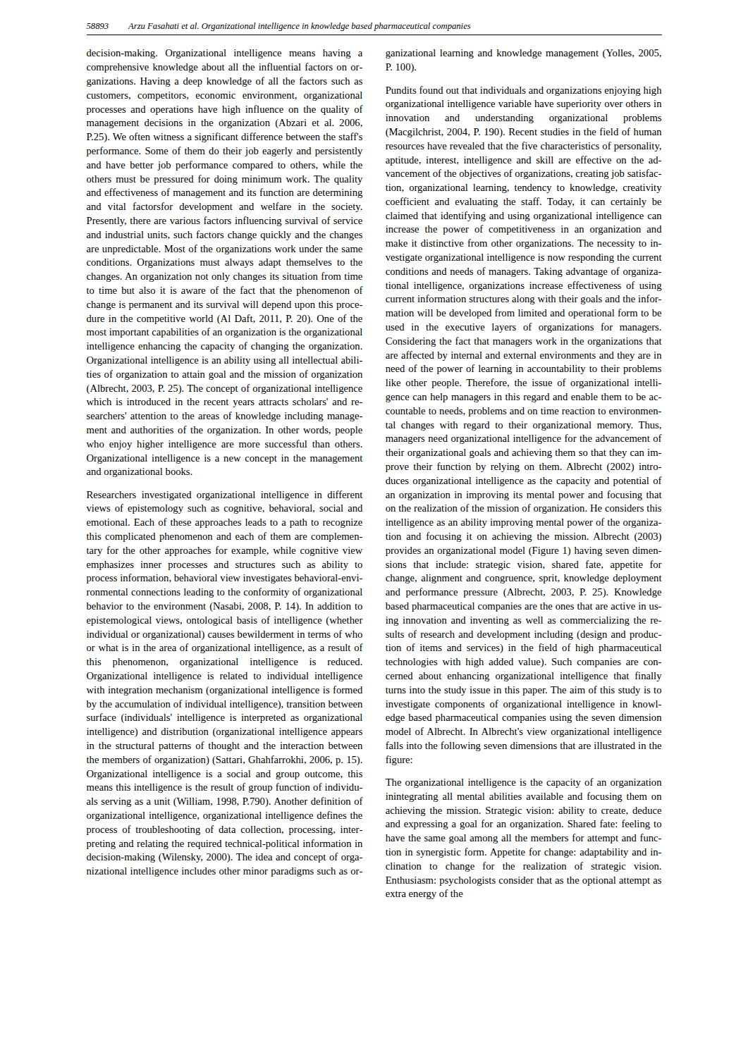58893 Arzu Fasahati et al. Organizational intelligence in knowledge based pharmaceutical companies
decision-making. Organizational intelligence means having a comprehensive knowledge about all the influential factors on organizations. Having a deep knowledge of all the factors such as customers, competitors, economic environment, organizational processes and operations have high influence on the quality of management decisions in the organization (Abzari et al. 2006, P.25). We often witness a significant difference between the staff's performance. Some of them do their job eagerly and persistently and have better job performance compared to others, while the others must be pressured for doing minimum work. The quality and effectiveness of management and its function are determining and vital factorsfor development and welfare in the society. Presently, there are various factors influencing survival of service and industrial units, such factors change quickly and the changes are unpredictable. Most of the organizations work under the same conditions. Organizations must always adapt themselves to the changes. An organization not only changes its situation from time to time but also it is aware of the fact that the phenomenon of change is permanent and its survival will depend upon this procedure in the competitive world (Al Daft, 2011, P. 20). One of the most important capabilities of an organization is the organizational intelligence enhancing the capacity of changing the organization. Organizational intelligence is an ability using all intellectual abilities of organization to attain goal and the mission of organization (Albrecht, 2003, P. 25). The concept of organizational intelligence which is introduced in the recent years attracts scholars' and researchers' attention to the areas of knowledge including management and authorities of the organization. In other words, people who enjoy higher intelligence are more successful than others. Organizational intelligence is a new concept in the management and organizational books.
Researchers investigated organizational intelligence in different views of epistemology such as cognitive, behavioral, social and emotional. Each of these approaches leads to a path to recognize this complicated phenomenon and each of them are complementary for the other approaches for example, while cognitive view emphasizes inner processes and structures such as ability to process information, behavioral view investigates behavioral-environmental connections leading to the conformity of organizational behavior to the environment (Nasabi, 2008, P. 14). In addition to epistemological views, ontological basis of intelligence (whether individual or organizational) causes bewilderment in terms of who or what is in the area of organizational intelligence, as a result of this phenomenon, organizational intelligence is reduced. Organizational intelligence is related to individual intelligence with integration mechanism (organizational intelligence is formed by the accumulation of individual intelligence), transition between surface (individuals' intelligence is interpreted as organizational intelligence) and distribution (organizational intelligence appears in the structural patterns of thought and the interaction between the members of organization) (Sattari, Ghahfarrokhi, 2006, p. 15). Organizational intelligence is a social and group outcome, this means this intelligence is the result of group function of individuals serving as a unit (William, 1998, P.790). Another definition of organizational intelligence, organizational intelligence defines the process of troubleshooting of data collection, processing, interpreting and relating the required technical-political information in decision-making (Wilensky, 2000). The idea and concept of organizational intelligence includes other minor paradigms such as organizational learning and knowledge management (Yolles, 2005, P. 100).
Pundits found out that individuals and organizations enjoying high organizational intelligence variable have superiority over others in innovation and understanding organizational problems (Macgilchrist, 2004, P. 190). Recent studies in the field of human resources have revealed that the five characteristics of personality, aptitude, interest, intelligence and skill are effective on the advancement of the objectives of organizations, creating job satisfaction, organizational learning, tendency to knowledge, creativity coefficient and evaluating the staff. Today, it can certainly be claimed that identifying and using organizational intelligence can increase the power of competitiveness in an organization and make it distinctive from other organizations. The necessity to investigate organizational intelligence is now responding the current conditions and needs of managers. Taking advantage of organizational intelligence, organizations increase effectiveness of using current information structures along with their goals and the information will be developed from limited and operational form to be used in the executive layers of organizations for managers. Considering the fact that managers work in the organizations that are affected by internal and external environments and they are in need of the power of learning in accountability to their problems like other people. Therefore, the issue of organizational intelligence can help managers in this regard and enable them to be accountable to needs, problems and on time reaction to environmental changes with regard to their organizational memory. Thus, managers need organizational intelligence for the advancement of their organizational goals and achieving them so that they can improve their function by relying on them. Albrecht (2002) introduces organizational intelligence as the capacity and potential of an organization in improving its mental power and focusing that on the realization of the mission of organization. He considers this intelligence as an ability improving mental power of the organization and focusing it on achieving the mission. Albrecht (2003) provides an organizational model (Figure 1) having seven dimensions that include: strategic vision, shared fate, appetite for change, alignment and congruence, sprit, knowledge deployment and performance pressure (Albrecht, 2003, P. 25). Knowledge based pharmaceutical companies are the ones that are active in using innovation and inventing as well as commercializing the results of research and development including (design and production of items and services) in the field of high pharmaceutical technologies with high added value). Such companies are concerned about enhancing organizational intelligence that finally turns into the study issue in this paper. The aim of this study is to investigate components of organizational intelligence in knowledge based pharmaceutical companies using the seven dimension model of Albrecht. In Albrecht's view organizational intelligence falls into the following seven dimensions that are illustrated in the figure:
The organizational intelligence is the capacity of an organization inintegrating all mental abilities available and focusing them on achieving the mission. Strategic vision: ability to create, deduce and expressing a goal for an organization. Shared fate: feeling to have the same goal among all the members for attempt and function in synergistic form. Appetite for change: adaptability and inclination to change for the realization of strategic vision. Enthusiasm: psychologists consider that as the optional attempt as extra energy of the